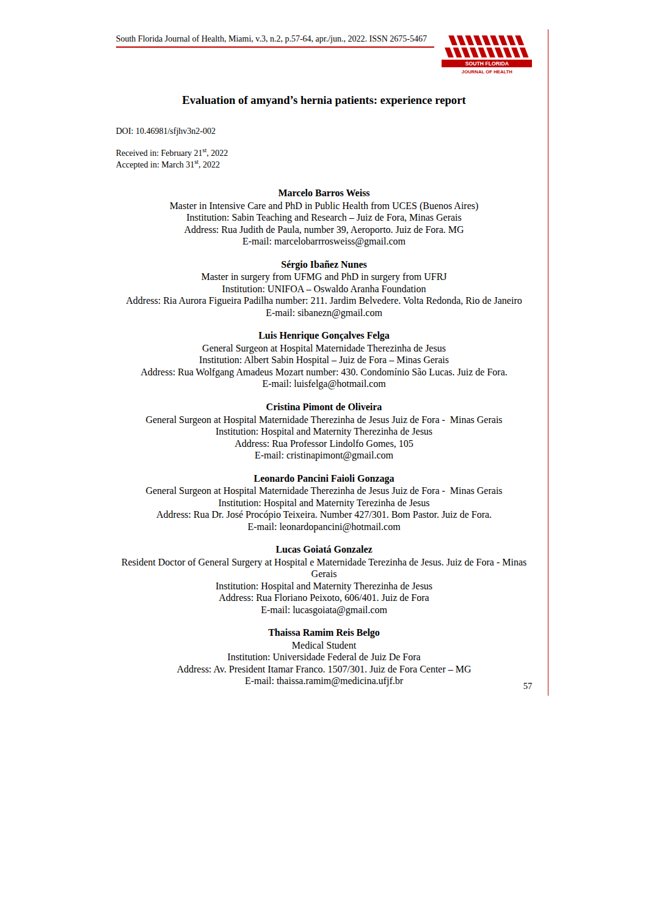South Florida Journal of Health, Miami, v.3, n.2, p.57-64, apr./jun., 2022. ISSN 2675-5467
SOUTH FLORIDA JOURNAL OF HEALTH
Evaluation of amyand’s hernia patients: experience report
DOI: 10.46981/sfjhv3n2-002
Received in: February 21st, 2022
Accepted in: March 31st, 2022
Marcelo Barros Weiss
Master in Intensive Care and PhD in Public Health from UCES (Buenos Aires)
Institution: Sabin Teaching and Research – Juiz de Fora, Minas Gerais
Address: Rua Judith de Paula, number 39, Aeroporto. Juiz de Fora. MG
E-mail: marcelobarrrosweiss@gmail.com
Sérgio Ibañez Nunes
Master in surgery from UFMG and PhD in surgery from UFRJ
Institution: UNIFOA – Oswaldo Aranha Foundation
Address: Ria Aurora Figueira Padilha number: 211. Jardim Belvedere. Volta Redonda, Rio de Janeiro
E-mail: sibanezn@gmail.com
Luis Henrique Gonçalves Felga
General Surgeon at Hospital Maternidade Therezinha de Jesus
Institution: Albert Sabin Hospital – Juiz de Fora – Minas Gerais
Address: Rua Wolfgang Amadeus Mozart number: 430. Condomínio São Lucas. Juiz de Fora.
E-mail: luisfelga@hotmail.com
Cristina Pimont de Oliveira
General Surgeon at Hospital Maternidade Therezinha de Jesus Juiz de Fora - Minas Gerais
Institution: Hospital and Maternity Therezinha de Jesus
Address: Rua Professor Lindolfo Gomes, 105
E-mail: cristinapimont@gmail.com
Leonardo Pancini Faioli Gonzaga
General Surgeon at Hospital Maternidade Therezinha de Jesus Juiz de Fora - Minas Gerais
Institution: Hospital and Maternity Terezinha de Jesus
Address: Rua Dr. José Procópio Teixeira. Number 427/301. Bom Pastor. Juiz de Fora.
E-mail: leonardopancini@hotmail.com
Lucas Goiatá Gonzalez
Resident Doctor of General Surgery at Hospital e Maternidade Terezinha de Jesus. Juiz de Fora - Minas Gerais
Institution: Hospital and Maternity Therezinha de Jesus
Address: Rua Floriano Peixoto, 606/401. Juiz de Fora
E-mail: lucasgoiata@gmail.com
Thaissa Ramim Reis Belgo
Medical Student
Institution: Universidade Federal de Juiz De Fora
Address: Av. President Itamar Franco. 1507/301. Juiz de Fora Center – MG
E-mail: thaissa.ramim@medicina.ufjf.br
57